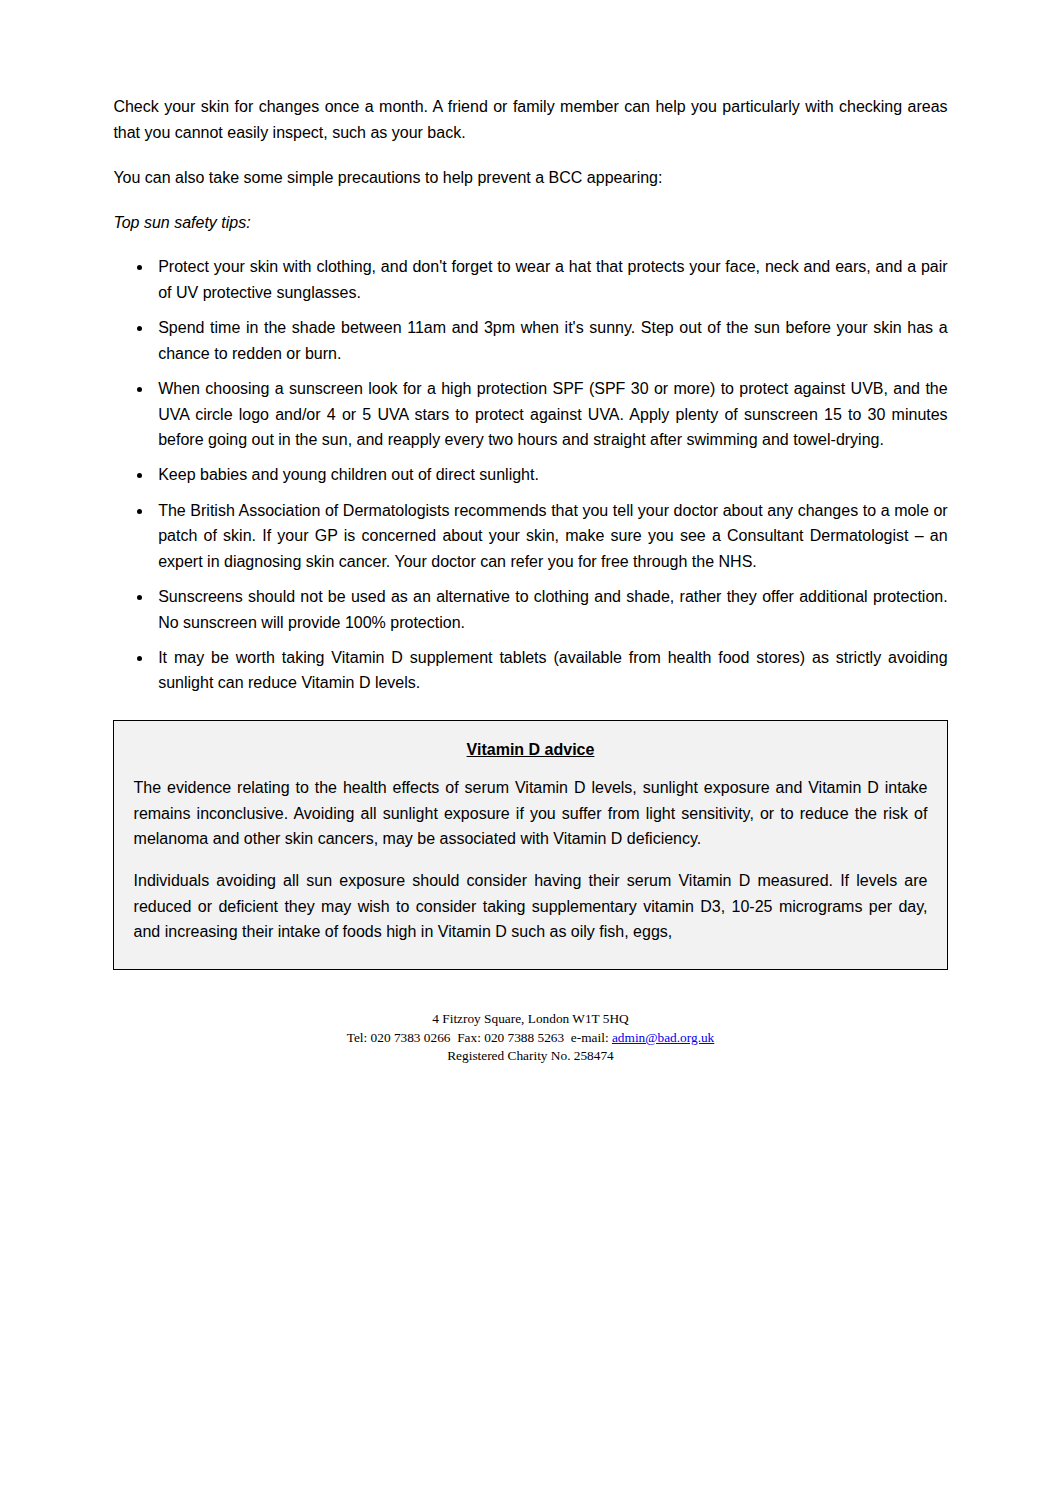Check your skin for changes once a month. A friend or family member can help you particularly with checking areas that you cannot easily inspect, such as your back.
You can also take some simple precautions to help prevent a BCC appearing:
Top sun safety tips:
Protect your skin with clothing, and don't forget to wear a hat that protects your face, neck and ears, and a pair of UV protective sunglasses.
Spend time in the shade between 11am and 3pm when it's sunny. Step out of the sun before your skin has a chance to redden or burn.
When choosing a sunscreen look for a high protection SPF (SPF 30 or more) to protect against UVB, and the UVA circle logo and/or 4 or 5 UVA stars to protect against UVA. Apply plenty of sunscreen 15 to 30 minutes before going out in the sun, and reapply every two hours and straight after swimming and towel-drying.
Keep babies and young children out of direct sunlight.
The British Association of Dermatologists recommends that you tell your doctor about any changes to a mole or patch of skin. If your GP is concerned about your skin, make sure you see a Consultant Dermatologist – an expert in diagnosing skin cancer. Your doctor can refer you for free through the NHS.
Sunscreens should not be used as an alternative to clothing and shade, rather they offer additional protection. No sunscreen will provide 100% protection.
It may be worth taking Vitamin D supplement tablets (available from health food stores) as strictly avoiding sunlight can reduce Vitamin D levels.
Vitamin D advice
The evidence relating to the health effects of serum Vitamin D levels, sunlight exposure and Vitamin D intake remains inconclusive. Avoiding all sunlight exposure if you suffer from light sensitivity, or to reduce the risk of melanoma and other skin cancers, may be associated with Vitamin D deficiency.
Individuals avoiding all sun exposure should consider having their serum Vitamin D measured. If levels are reduced or deficient they may wish to consider taking supplementary vitamin D3, 10-25 micrograms per day, and increasing their intake of foods high in Vitamin D such as oily fish, eggs,
4 Fitzroy Square, London W1T 5HQ
Tel: 020 7383 0266 Fax: 020 7388 5263 e-mail: admin@bad.org.uk
Registered Charity No. 258474